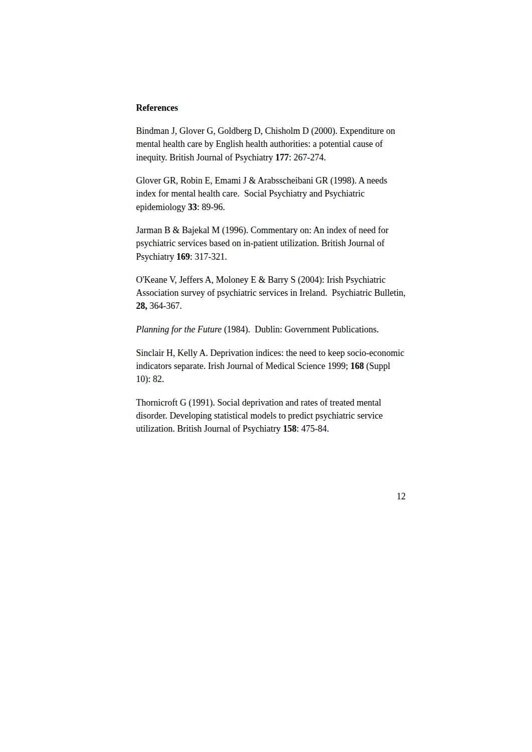References
Bindman J, Glover G, Goldberg D, Chisholm D (2000). Expenditure on mental health care by English health authorities: a potential cause of inequity. British Journal of Psychiatry 177: 267-274.
Glover GR, Robin E, Emami J & Arabsscheibani GR (1998). A needs index for mental health care. Social Psychiatry and Psychiatric epidemiology 33: 89-96.
Jarman B & Bajekal M (1996). Commentary on: An index of need for psychiatric services based on in-patient utilization. British Journal of Psychiatry 169: 317-321.
O'Keane V, Jeffers A, Moloney E & Barry S (2004): Irish Psychiatric Association survey of psychiatric services in Ireland. Psychiatric Bulletin, 28, 364-367.
Planning for the Future (1984). Dublin: Government Publications.
Sinclair H, Kelly A. Deprivation indices: the need to keep socio-economic indicators separate. Irish Journal of Medical Science 1999; 168 (Suppl 10): 82.
Thornicroft G (1991). Social deprivation and rates of treated mental disorder. Developing statistical models to predict psychiatric service utilization. British Journal of Psychiatry 158: 475-84.
12